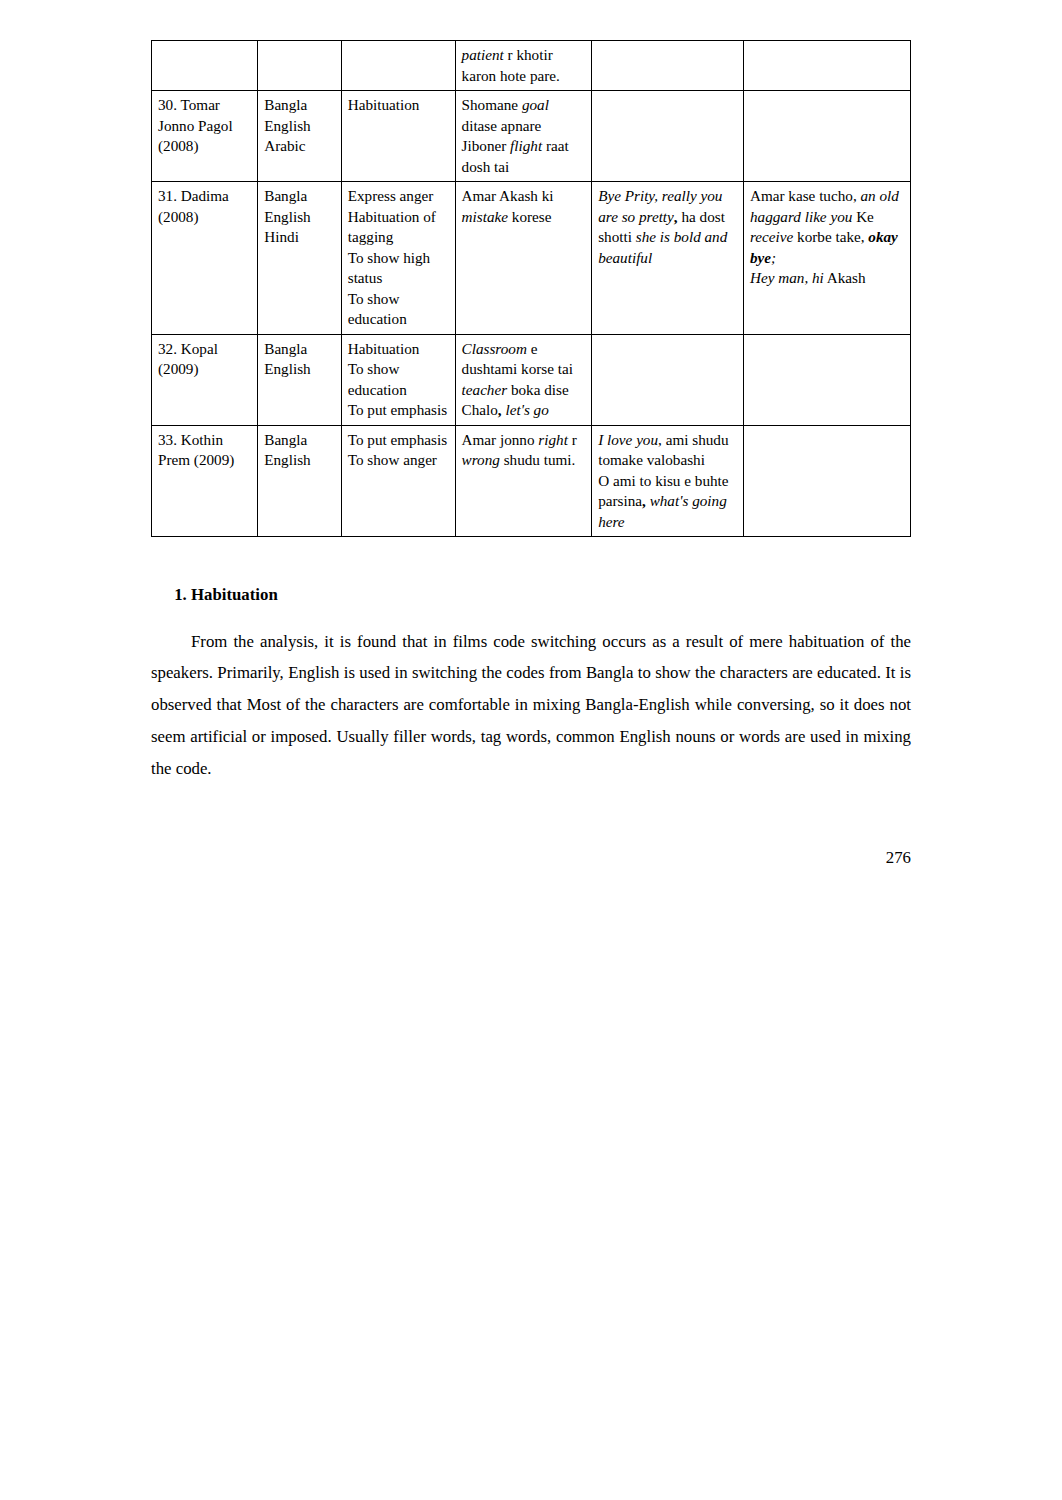| | | | patient r khotir karon hote pare. | | |
| 30. Tomar Jonno Pagol (2008) | Bangla English Arabic | Habituation | Shomane goal ditase apnare Jiboner flight raat dosh tai | | |
| 31. Dadima (2008) | Bangla English Hindi | Express anger Habituation of tagging To show high status To show education | Amar Akash ki mistake korese | Bye Prity, really you are so pretty , ha dost shotti she is bold and beautiful | Amar kase tucho, an old haggard like you Ke receive korbe take, okay bye ; Hey man, hi Akash |
| 32. Kopal (2009) | Bangla English | Habituation To show education To put emphasis | Classroom e dushtami korse tai teacher boka dise Chalo , let's go | | |
| 33. Kothin Prem (2009) | Bangla English | To put emphasis To show anger | Amar jonno right r wrong shudu tumi. | I love you , ami shudu tomake valobashi O ami to kisu e buhte parsina , what's going here | |
Habituation
From the analysis, it is found that in films code switching occurs as a result of mere habituation of the speakers. Primarily, English is used in switching the codes from Bangla to show the characters are educated. It is observed that Most of the characters are comfortable in mixing Bangla-English while conversing, so it does not seem artificial or imposed. Usually filler words, tag words, common English nouns or words are used in mixing the code.
276